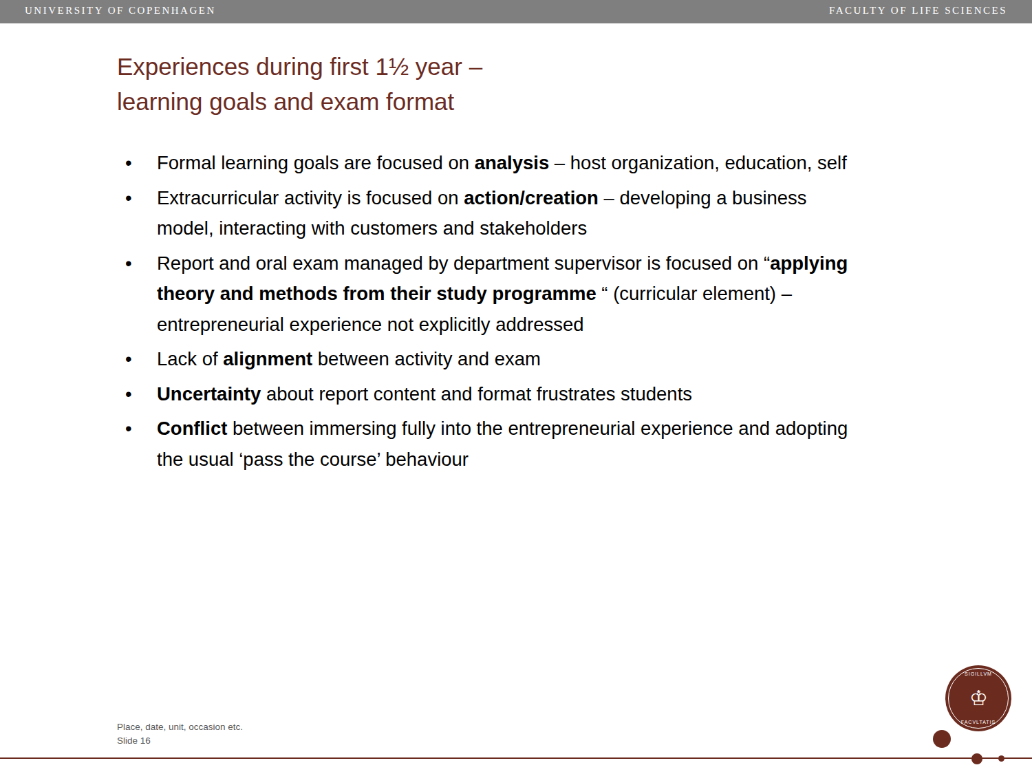UNIVERSITY OF COPENHAGEN
FACULTY OF LIFE SCIENCES
Experiences during first 1½ year –
learning goals and exam format
Formal learning goals are focused on analysis – host organization, education, self
Extracurricular activity is focused on action/creation – developing a business model, interacting with customers and stakeholders
Report and oral exam managed by department supervisor is focused on “applying theory and methods from their study programme “ (curricular element) – entrepreneurial experience not explicitly addressed
Lack of alignment between activity and exam
Uncertainty about report content and format frustrates students
Conflict between immersing fully into the entrepreneurial experience and adopting the usual ‘pass the course’ behaviour
Place, date, unit, occasion etc.
Slide 16
SIGILLVM
♔
FACVLTATIS